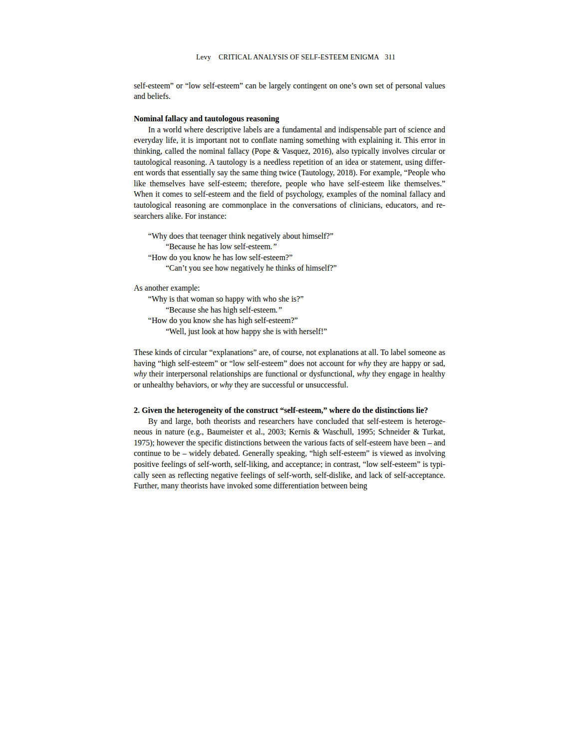Levy CRITICAL ANALYSIS OF SELF-ESTEEM ENIGMA 311
self-esteem” or “low self-esteem” can be largely contingent on one’s own set of personal values and beliefs.
Nominal fallacy and tautologous reasoning
In a world where descriptive labels are a fundamental and indispensable part of science and everyday life, it is important not to conflate naming something with explaining it. This error in thinking, called the nominal fallacy (Pope & Vasquez, 2016), also typically involves circular or tautological reasoning. A tautology is a needless repetition of an idea or statement, using different words that essentially say the same thing twice (Tautology, 2018). For example, “People who like themselves have self-esteem; therefore, people who have self-esteem like themselves.” When it comes to self-esteem and the field of psychology, examples of the nominal fallacy and tautological reasoning are commonplace in the conversations of clinicians, educators, and researchers alike. For instance:
“Why does that teenager think negatively about himself?”
“Because he has low self-esteem.”
“How do you know he has low self-esteem?”
“Can’t you see how negatively he thinks of himself?”
As another example:
“Why is that woman so happy with who she is?”
“Because she has high self-esteem.”
“How do you know she has high self-esteem?”
“Well, just look at how happy she is with herself!”
These kinds of circular “explanations” are, of course, not explanations at all. To label someone as having “high self-esteem” or “low self-esteem” does not account for why they are happy or sad, why their interpersonal relationships are functional or dysfunctional, why they engage in healthy or unhealthy behaviors, or why they are successful or unsuccessful.
2. Given the heterogeneity of the construct “self-esteem,” where do the distinctions lie?
By and large, both theorists and researchers have concluded that self-esteem is heterogeneous in nature (e.g., Baumeister et al., 2003; Kernis & Waschull, 1995; Schneider & Turkat, 1975); however the specific distinctions between the various facts of self-esteem have been – and continue to be – widely debated. Generally speaking, “high self-esteem” is viewed as involving positive feelings of self-worth, self-liking, and acceptance; in contrast, “low self-esteem” is typically seen as reflecting negative feelings of self-worth, self-dislike, and lack of self-acceptance. Further, many theorists have invoked some differentiation between being